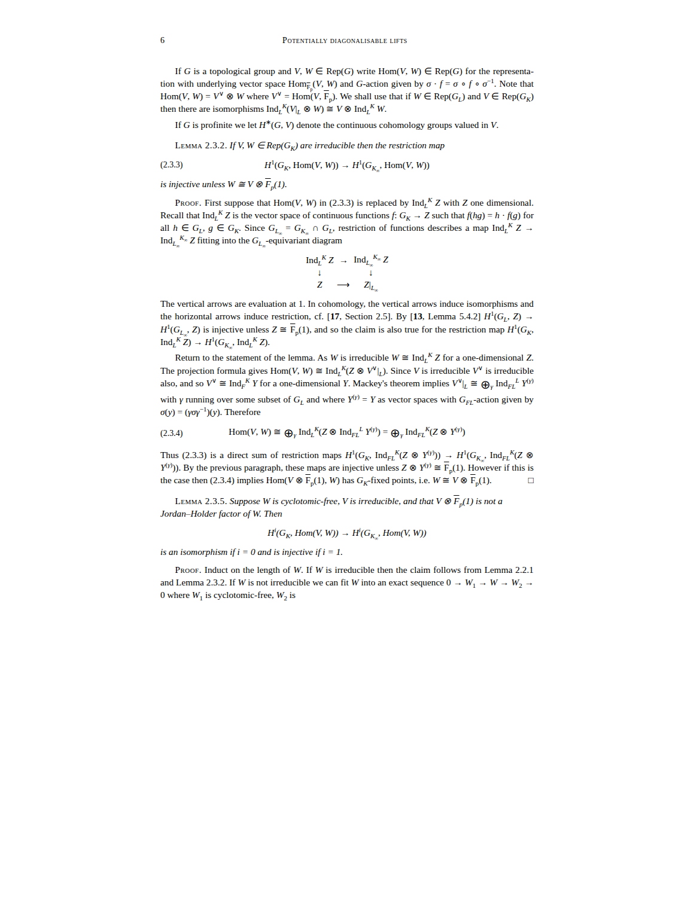6 Potentially diagonalisable lifts
If G is a topological group and V, W ∈ Rep(G) write Hom(V, W) ∈ Rep(G) for the representation with underlying vector space HomFp(V, W) and G-action given by σ · f = σ ∘ f ∘ σ−1. Note that Hom(V, W) = V∨ ⊗ W where V∨ = Hom(V, Fp). We shall use that if W ∈ Rep(GL) and V ∈ Rep(GK) then there are isomorphisms IndLK(V|L ⊗ W) ≅ V ⊗ IndLK W.
If G is profinite we let H∗(G, V) denote the continuous cohomology groups valued in V.
Lemma 2.3.2. If V, W ∈ Rep(GK) are irreducible then the restriction map
(2.3.3) H1(GK, Hom(V, W)) → H1(GK∞, Hom(V, W))
is injective unless W ≅ V ⊗ Fp(1).
Proof. First suppose that Hom(V, W) in (2.3.3) is replaced by IndLK Z with Z one dimensional. Recall that IndLK Z is the vector space of continuous functions f: GK → Z such that f(hg) = h · f(g) for all h ∈ GL, g ∈ GK. Since GL∞ = GK∞ ∩ GL, restriction of functions describes a map IndLK Z → IndL∞K∞ Z fitting into the GL∞-equivariant diagram
IndLK Z → IndL∞K∞ Z ↓ ↓ Z ⟶ Z|L∞
The vertical arrows are evaluation at 1. In cohomology, the vertical arrows induce isomorphisms and the horizontal arrows induce restriction, cf. [17, Section 2.5]. By [13, Lemma 5.4.2] H1(GL, Z) → H1(GL∞, Z) is injective unless Z ≅ Fp(1), and so the claim is also true for the restriction map H1(GK, IndLK Z) → H1(GK∞, IndLK Z).
Return to the statement of the lemma. As W is irreducible W ≅ IndLK Z for a one-dimensional Z. The projection formula gives Hom(V, W) ≅ IndLK(Z ⊗ V∨|L). Since V is irreducible V∨ is irreducible also, and so V∨ ≅ IndFK Y for a one-dimensional Y. Mackey's theorem implies V∨|L ≅ ⊕γ IndFLL Y(γ) with γ running over some subset of GL and where Y(γ) = Y as vector spaces with GFL-action given by σ(y) = (γσγ−1)(y). Therefore
(2.3.4) Hom(V, W) ≅ ⊕γ IndLK(Z ⊗ IndFLL Y(γ)) = ⊕γ IndFLK(Z ⊗ Y(γ))
Thus (2.3.3) is a direct sum of restriction maps H1(GK, IndFLK(Z ⊗ Y(γ))) → H1(GK∞, IndFLK(Z ⊗ Y(γ))). By the previous paragraph, these maps are injective unless Z ⊗ Y(γ) ≅ Fp(1). However if this is the case then (2.3.4) implies Hom(V ⊗ Fp(1), W) has GK-fixed points, i.e. W ≅ V ⊗ Fp(1). □
Lemma 2.3.5. Suppose W is cyclotomic-free, V is irreducible, and that V ⊗ Fp(1) is not a Jordan–Holder factor of W. Then
Hi(GK, Hom(V, W)) → Hi(GK∞, Hom(V, W))
is an isomorphism if i = 0 and is injective if i = 1.
Proof. Induct on the length of W. If W is irreducible then the claim follows from Lemma 2.2.1 and Lemma 2.3.2. If W is not irreducible we can fit W into an exact sequence 0 → W1 → W → W2 → 0 where W1 is cyclotomic-free, W2 is